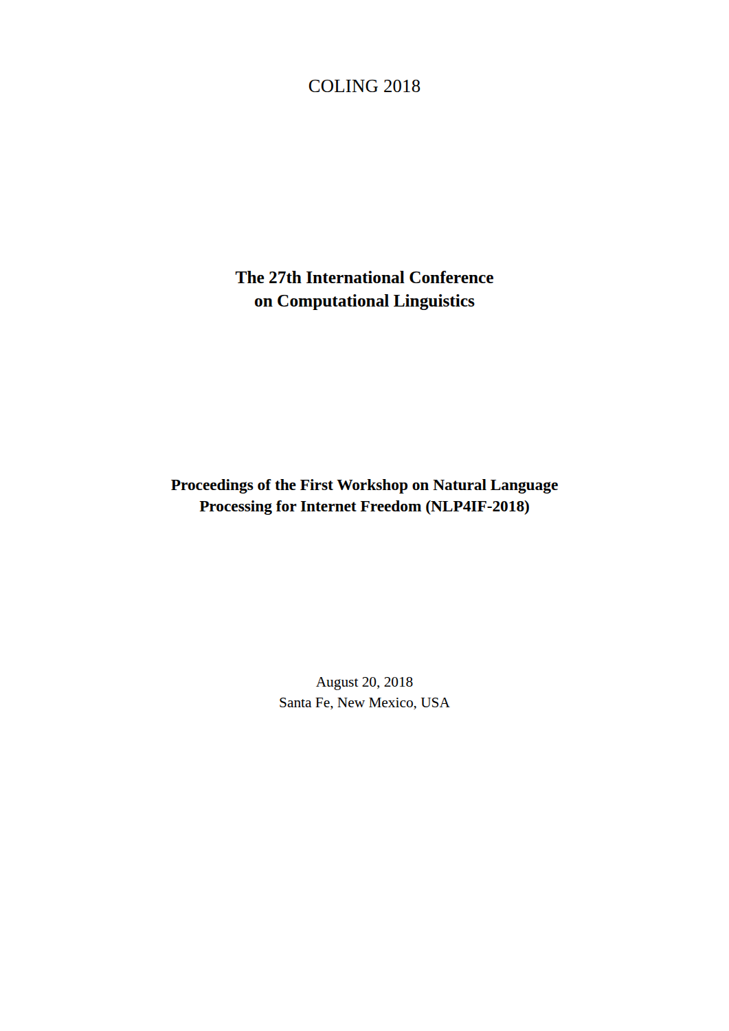COLING 2018
The 27th International Conference
on Computational Linguistics
Proceedings of the First Workshop on Natural Language
Processing for Internet Freedom (NLP4IF-2018)
August 20, 2018
Santa Fe, New Mexico, USA